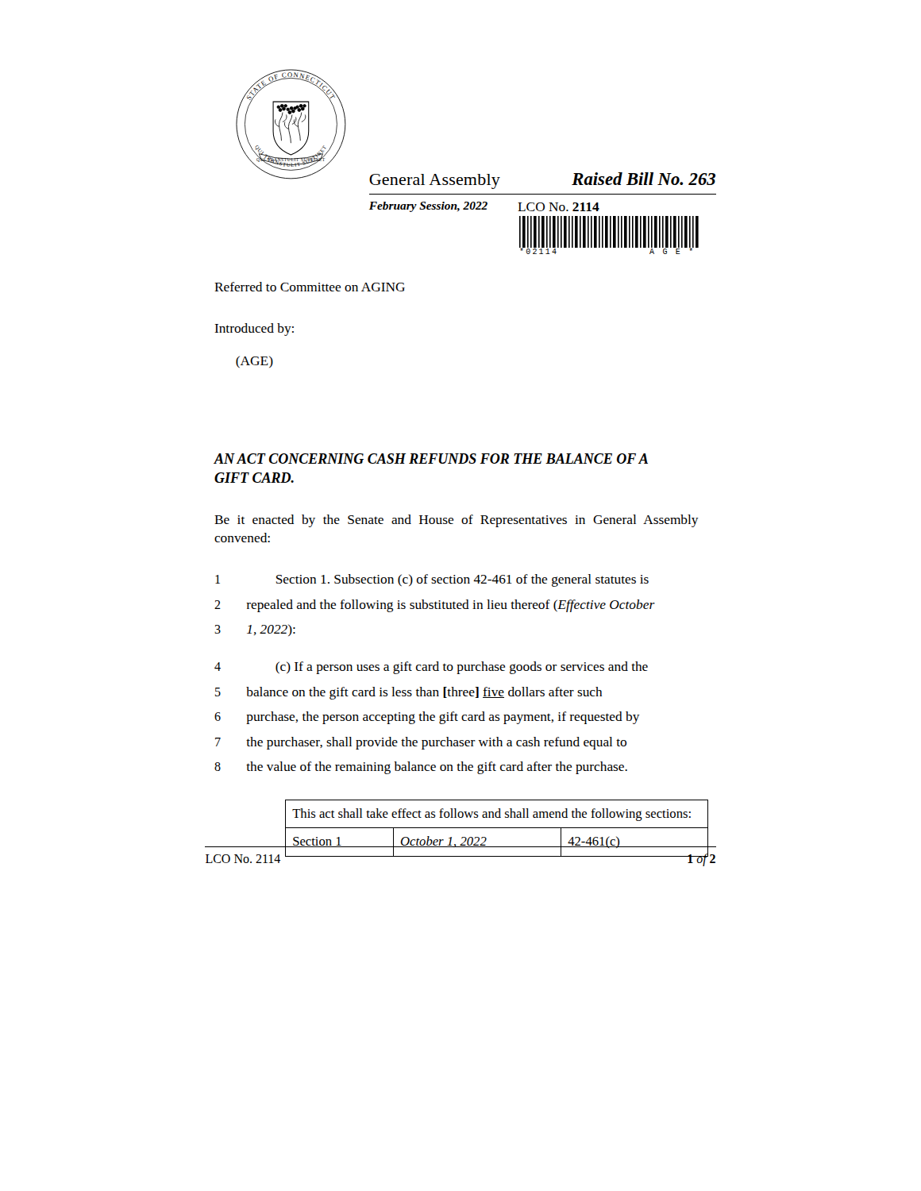STATE OF CONNECTICUT QUI TRANSTULIT SUSTINET QUI TRANSTULIT SUSTINET
General Assembly Raised Bill No. 263
February Session, 2022 LCO No. 2114
*02114 A G E *
Referred to Committee on AGING
Introduced by:
(AGE)
AN ACT CONCERNING CASH REFUNDS FOR THE BALANCE OF A GIFT CARD.
Be it enacted by the Senate and House of Representatives in General Assembly convened:
1 Section 1. Subsection (c) of section 42-461 of the general statutes is
2 repealed and the following is substituted in lieu thereof (Effective October
3 1, 2022):
4 (c) If a person uses a gift card to purchase goods or services and the
5 balance on the gift card is less than [three] five dollars after such
6 purchase, the person accepting the gift card as payment, if requested by
7 the purchaser, shall provide the purchaser with a cash refund equal to
8 the value of the remaining balance on the gift card after the purchase.
| This act shall take effect as follows and shall amend the following sections: |
| Section 1 | October 1, 2022 | 42-461(c) |
LCO No. 2114 1 of 2